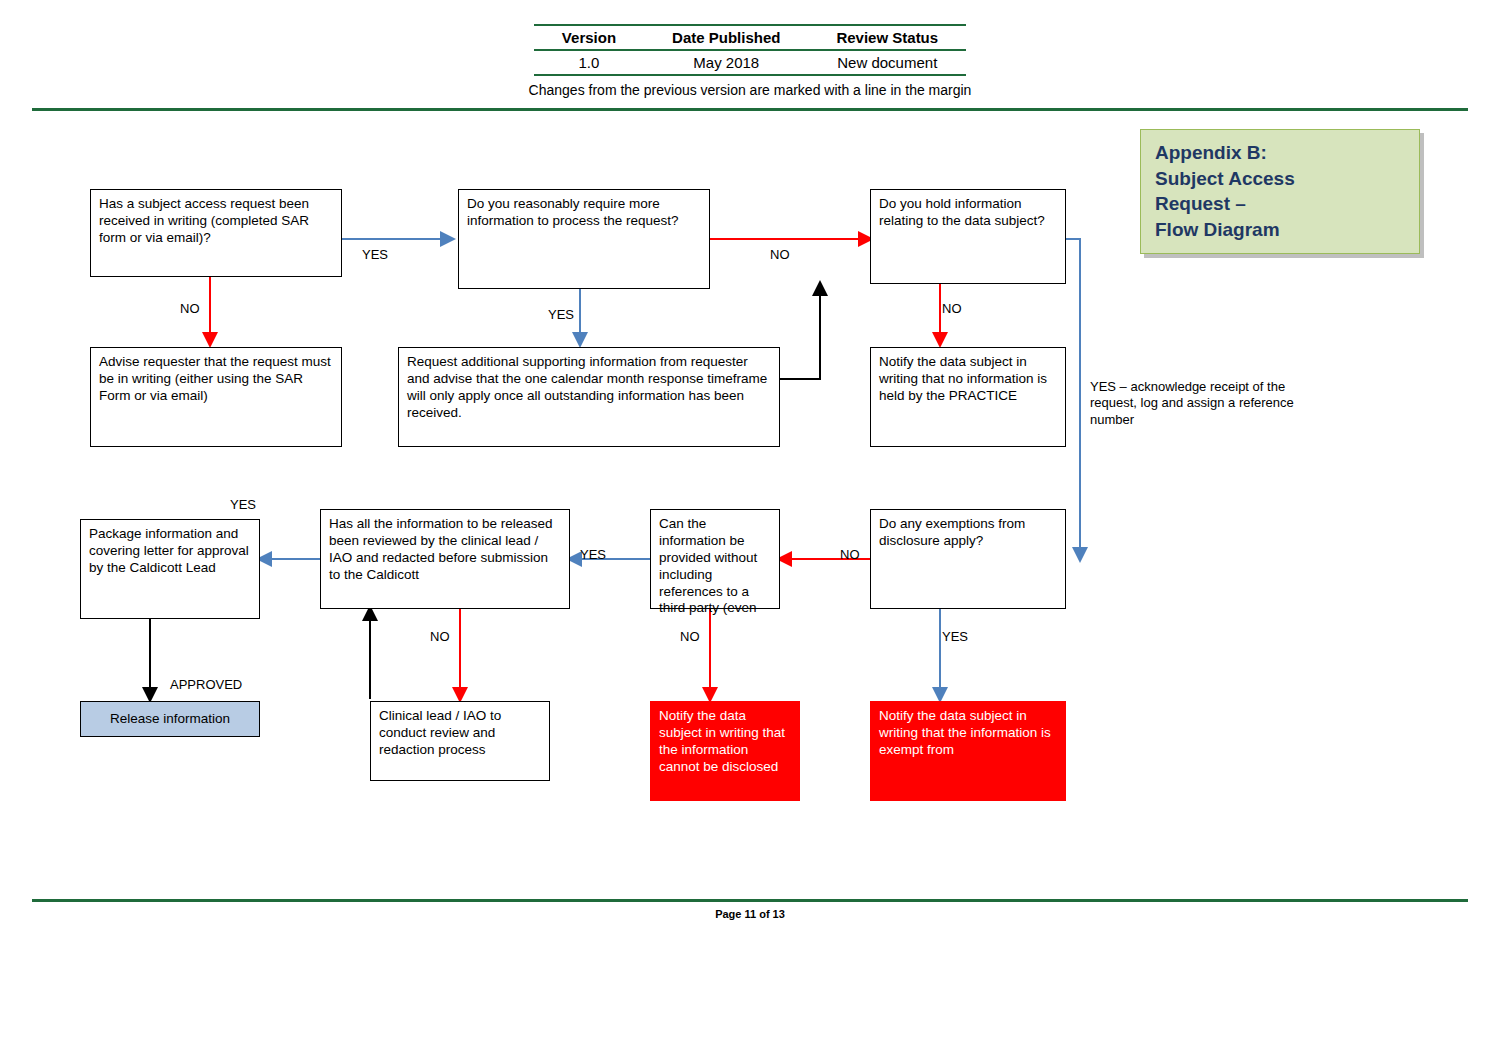| Version | Date Published | Review Status |
| --- | --- | --- |
| 1.0 | May 2018 | New document |
Changes from the previous version are marked with a line in the margin
Appendix B:
Subject Access
Request –
Flow Diagram
Has a subject access request been received in writing (completed SAR form or via email)?
YES
NO
Do you reasonably require more information to process the request?
YES
NO
Do you hold information relating to the data subject?
NO
Advise requester that the request must be in writing (either using the SAR Form or via email)
Request additional supporting information from requester and advise that the one calendar month response timeframe will only apply once all outstanding information has been received.
Notify the data subject in writing that no information is held by the PRACTICE
YES – acknowledge receipt of the request, log and assign a reference number
YES
Package information and covering letter for approval by the Caldicott Lead
APPROVED
Release information
Has all the information to be released been reviewed by the clinical lead / IAO and redacted before submission to the Caldicott
YES
NO
Clinical lead / IAO to conduct review and redaction process
Can the information be provided without including references to a third party (even
NO
NO
Do any exemptions from disclosure apply?
YES
Notify the data subject in writing that the information cannot be disclosed
Notify the data subject in writing that the information is exempt from
Page 11 of 13